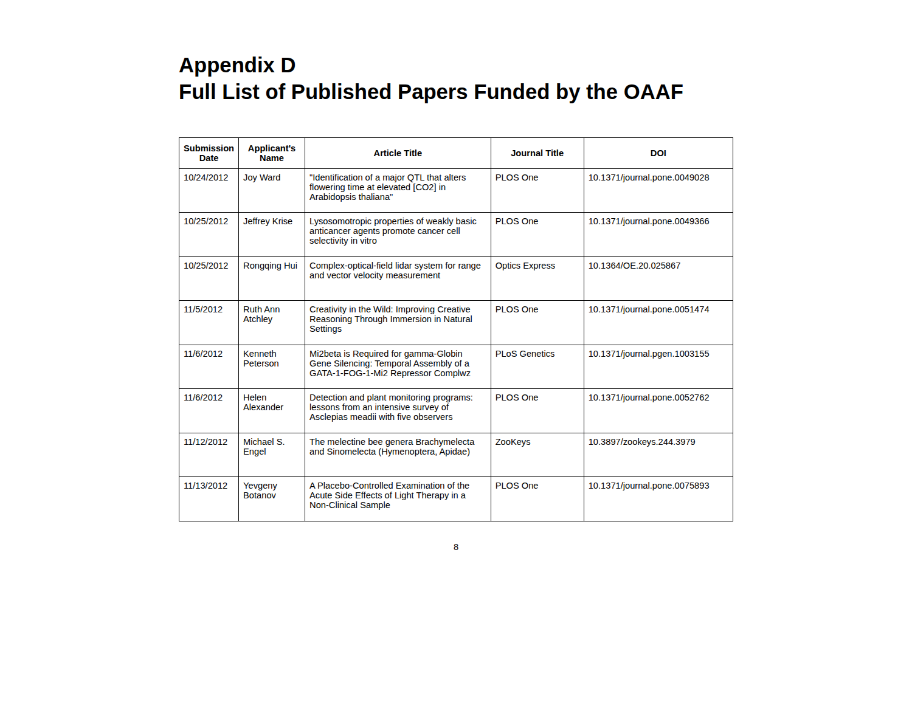Appendix DFull List of Published Papers Funded by the OAAF
| Submission Date | Applicant's Name | Article Title | Journal Title | DOI |
| --- | --- | --- | --- | --- |
| 10/24/2012 | Joy Ward | "Identification of a major QTL that alters flowering time at elevated [CO2] in Arabidopsis thaliana" | PLOS One | 10.1371/journal.pone.0049028 |
| 10/25/2012 | Jeffrey Krise | Lysosomotropic properties of weakly basic anticancer agents promote cancer cell selectivity in vitro | PLOS One | 10.1371/journal.pone.0049366 |
| 10/25/2012 | Rongqing Hui | Complex-optical-field lidar system for range and vector velocity measurement | Optics Express | 10.1364/OE.20.025867 |
| 11/5/2012 | Ruth Ann Atchley | Creativity in the Wild: Improving Creative Reasoning Through Immersion in Natural Settings | PLOS One | 10.1371/journal.pone.0051474 |
| 11/6/2012 | Kenneth Peterson | Mi2beta is Required for gamma-Globin Gene Silencing: Temporal Assembly of a GATA-1-FOG-1-Mi2 Repressor Complwz | PLoS Genetics | 10.1371/journal.pgen.1003155 |
| 11/6/2012 | Helen Alexander | Detection and plant monitoring programs: lessons from an intensive survey of Asclepias meadii with five observers | PLOS One | 10.1371/journal.pone.0052762 |
| 11/12/2012 | Michael S. Engel | The melectine bee genera Brachymelecta and Sinomelecta (Hymenoptera, Apidae) | ZooKeys | 10.3897/zookeys.244.3979 |
| 11/13/2012 | Yevgeny Botanov | A Placebo-Controlled Examination of the Acute Side Effects of Light Therapy in a Non-Clinical Sample | PLOS One | 10.1371/journal.pone.0075893 |
8